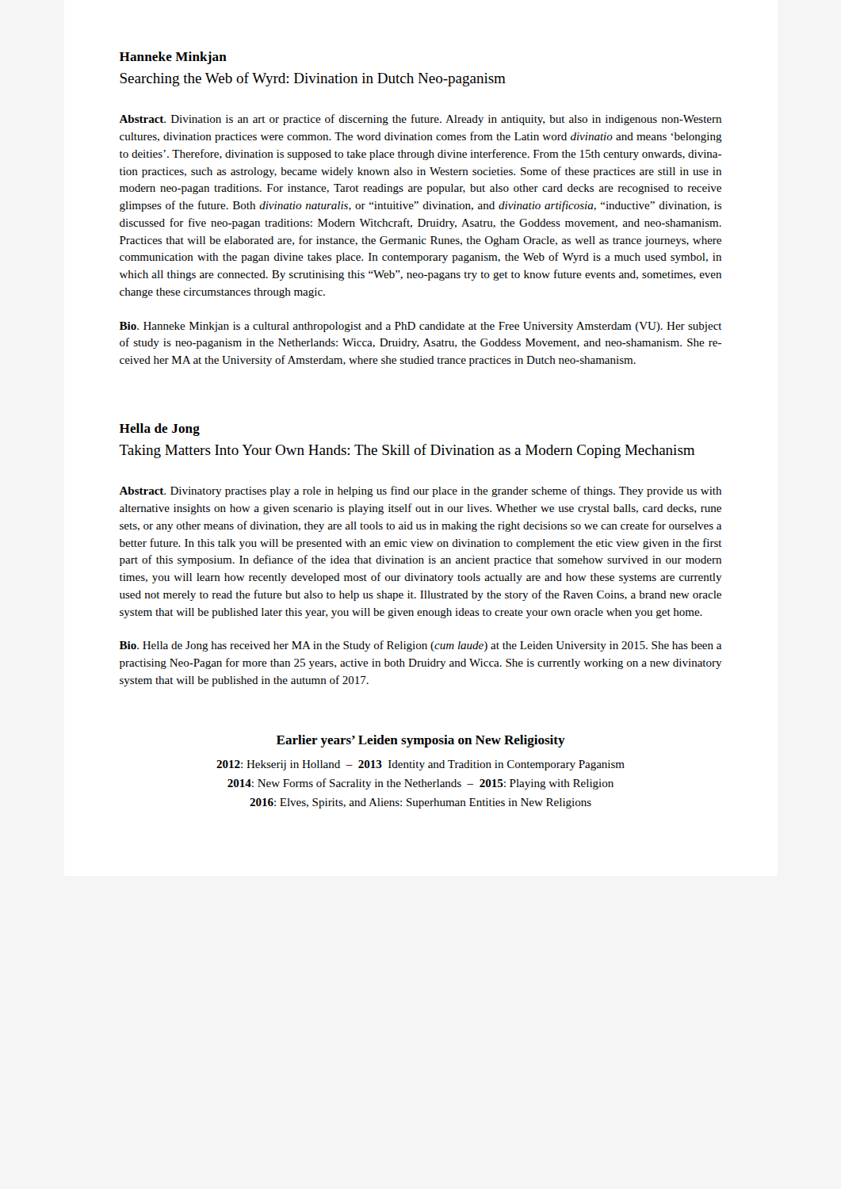Hanneke Minkjan
Searching the Web of Wyrd: Divination in Dutch Neo-paganism
Abstract. Divination is an art or practice of discerning the future. Already in antiquity, but also in indigenous non-Western cultures, divination practices were common. The word divination comes from the Latin word divinatio and means ‘belonging to deities’. Therefore, divination is supposed to take place through divine interference. From the 15th century onwards, divination practices, such as astrology, became widely known also in Western societies. Some of these practices are still in use in modern neo-pagan traditions. For instance, Tarot readings are popular, but also other card decks are recognised to receive glimpses of the future. Both divinatio naturalis, or “intuitive” divination, and divinatio artificosia, “inductive” divination, is discussed for five neo-pagan traditions: Modern Witchcraft, Druidry, Asatru, the Goddess movement, and neo-shamanism. Practices that will be elaborated are, for instance, the Germanic Runes, the Ogham Oracle, as well as trance journeys, where communication with the pagan divine takes place. In contemporary paganism, the Web of Wyrd is a much used symbol, in which all things are connected. By scrutinising this “Web”, neo-pagans try to get to know future events and, sometimes, even change these circumstances through magic.
Bio. Hanneke Minkjan is a cultural anthropologist and a PhD candidate at the Free University Amsterdam (VU). Her subject of study is neo-paganism in the Netherlands: Wicca, Druidry, Asatru, the Goddess Movement, and neo-shamanism. She received her MA at the University of Amsterdam, where she studied trance practices in Dutch neo-shamanism.
Hella de Jong
Taking Matters Into Your Own Hands: The Skill of Divination as a Modern Coping Mechanism
Abstract. Divinatory practises play a role in helping us find our place in the grander scheme of things. They provide us with alternative insights on how a given scenario is playing itself out in our lives. Whether we use crystal balls, card decks, rune sets, or any other means of divination, they are all tools to aid us in making the right decisions so we can create for ourselves a better future. In this talk you will be presented with an emic view on divination to complement the etic view given in the first part of this symposium. In defiance of the idea that divination is an ancient practice that somehow survived in our modern times, you will learn how recently developed most of our divinatory tools actually are and how these systems are currently used not merely to read the future but also to help us shape it. Illustrated by the story of the Raven Coins, a brand new oracle system that will be published later this year, you will be given enough ideas to create your own oracle when you get home.
Bio. Hella de Jong has received her MA in the Study of Religion (cum laude) at the Leiden University in 2015. She has been a practising Neo-Pagan for more than 25 years, active in both Druidry and Wicca. She is currently working on a new divinatory system that will be published in the autumn of 2017.
Earlier years’ Leiden symposia on New Religiosity
2012: Hekserij in Holland – 2013 Identity and Tradition in Contemporary Paganism
2014: New Forms of Sacrality in the Netherlands – 2015: Playing with Religion
2016: Elves, Spirits, and Aliens: Superhuman Entities in New Religions